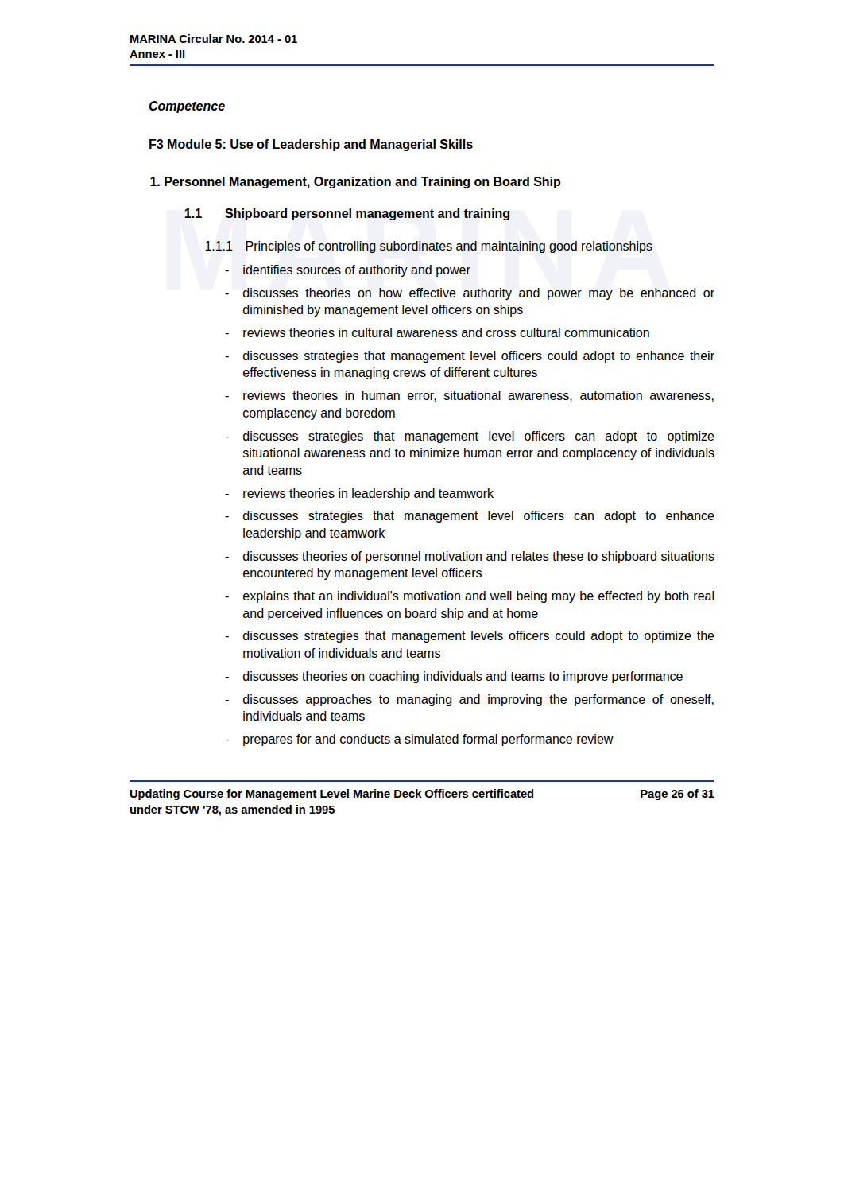MARINA
MARINA Circular No. 2014 - 01
Annex - III
Competence
F3 Module 5: Use of Leadership and Managerial Skills
Personnel Management, Organization and Training on Board Ship
1.1 Shipboard personnel management and training
1.1.1 Principles of controlling subordinates and maintaining good relationships
identifies sources of authority and power
discusses theories on how effective authority and power may be enhanced or diminished by management level officers on ships
reviews theories in cultural awareness and cross cultural communication
discusses strategies that management level officers could adopt to enhance their effectiveness in managing crews of different cultures
reviews theories in human error, situational awareness, automation awareness, complacency and boredom
discusses strategies that management level officers can adopt to optimize situational awareness and to minimize human error and complacency of individuals and teams
reviews theories in leadership and teamwork
discusses strategies that management level officers can adopt to enhance leadership and teamwork
discusses theories of personnel motivation and relates these to shipboard situations encountered by management level officers
explains that an individual's motivation and well being may be effected by both real and perceived influences on board ship and at home
discusses strategies that management levels officers could adopt to optimize the motivation of individuals and teams
discusses theories on coaching individuals and teams to improve performance
discusses approaches to managing and improving the performance of oneself, individuals and teams
prepares for and conducts a simulated formal performance review
Updating Course for Management Level Marine Deck Officers certificated under STCW '78, as amended in 1995
Page 26 of 31